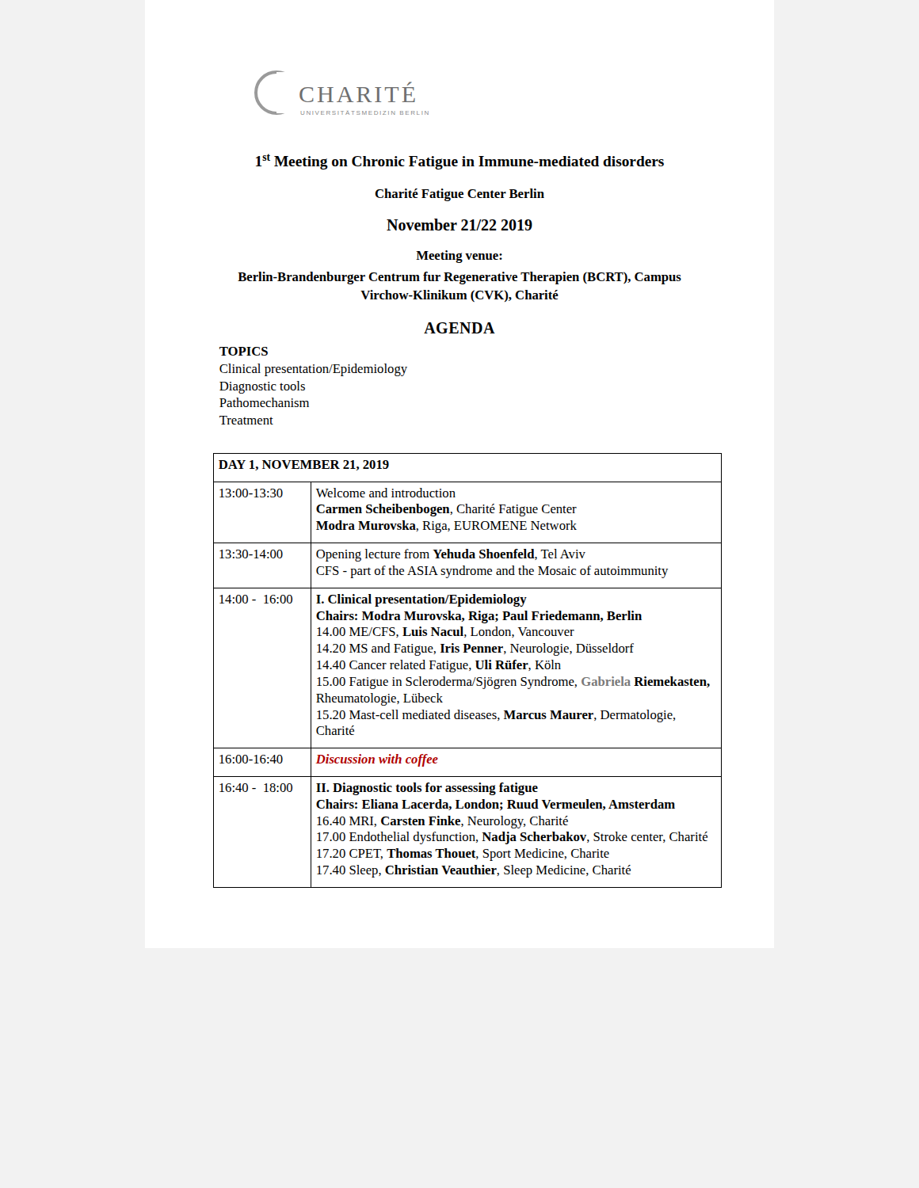CHARITÉ UNIVERSITÄTSMEDIZIN BERLIN
1st Meeting on Chronic Fatigue in Immune-mediated disorders
Charité Fatigue Center Berlin
November 21/22 2019
Meeting venue:
Berlin-Brandenburger Centrum fur Regenerative Therapien (BCRT), Campus
Virchow-Klinikum (CVK), Charité
AGENDA
TOPICS
Clinical presentation/Epidemiology
Diagnostic tools
Pathomechanism
Treatment
| DAY 1, NOVEMBER 21, 2019 |
| 13:00-13:30 | Welcome and introduction Carmen Scheibenbogen , Charité Fatigue Center Modra Murovska , Riga, EUROMENE Network |
| 13:30-14:00 | Opening lecture from Yehuda Shoenfeld , Tel Aviv CFS - part of the ASIA syndrome and the Mosaic of autoimmunity |
| 14:00 - 16:00 | I. Clinical presentation/Epidemiology Chairs: Modra Murovska, Riga; Paul Friedemann, Berlin 14.00 ME/CFS, Luis Nacul , London, Vancouver 14.20 MS and Fatigue, Iris Penner , Neurologie, Düsseldorf 14.40 Cancer related Fatigue, Uli Rüfer , Köln 15.00 Fatigue in Scleroderma/Sjögren Syndrome, Gabriela Riemekasten, Rheumatologie, Lübeck 15.20 Mast-cell mediated diseases, Marcus Maurer , Dermatologie, Charité |
| 16:00-16:40 | Discussion with coffee |
| 16:40 - 18:00 | II. Diagnostic tools for assessing fatigue Chairs: Eliana Lacerda, London; Ruud Vermeulen, Amsterdam 16.40 MRI, Carsten Finke , Neurology, Charité 17.00 Endothelial dysfunction, Nadja Scherbakov , Stroke center, Charité 17.20 CPET, Thomas Thouet , Sport Medicine, Charite 17.40 Sleep, Christian Veauthier , Sleep Medicine, Charité |